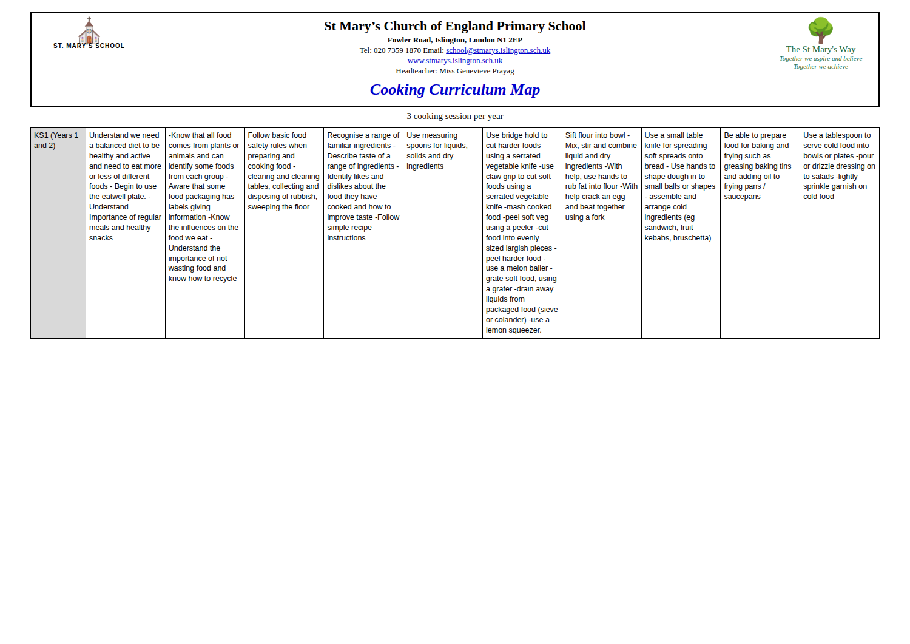⛪
ST. MARY'S SCHOOL
St Mary’s Church of England Primary School
Fowler Road, Islington, London N1 2EP
Tel: 020 7359 1870 Email: school@stmarys.islington.sch.uk
www.stmarys.islington.sch.uk
Headteacher: Miss Genevieve Prayag
Cooking Curriculum Map
🌳
The St Mary's Way
Together we aspire and believe
Together we achieve
3 cooking session per year
| KS1 (Years 1 and 2) | Understand we need a balanced diet to be healthy and active and need to eat more or less of different foods - Begin to use the eatwell plate. - Understand Importance of regular meals and healthy snacks | -Know that all food comes from plants or animals and can identify some foods from each group - Aware that some food packaging has labels giving information -Know the influences on the food we eat - Understand the importance of not wasting food and know how to recycle | Follow basic food safety rules when preparing and cooking food - clearing and cleaning tables, collecting and disposing of rubbish, sweeping the floor | Recognise a range of familiar ingredients - Describe taste of a range of ingredients - Identify likes and dislikes about the food they have cooked and how to improve taste -Follow simple recipe instructions | Use measuring spoons for liquids, solids and dry ingredients | Use bridge hold to cut harder foods using a serrated vegetable knife -use claw grip to cut soft foods using a serrated vegetable knife -mash cooked food -peel soft veg using a peeler -cut food into evenly sized largish pieces -peel harder food - use a melon baller -grate soft food, using a grater -drain away liquids from packaged food (sieve or colander) -use a lemon squeezer. | Sift flour into bowl -Mix, stir and combine liquid and dry ingredients -With help, use hands to rub fat into flour -With help crack an egg and beat together using a fork | Use a small table knife for spreading soft spreads onto bread - Use hands to shape dough in to small balls or shapes - assemble and arrange cold ingredients (eg sandwich, fruit kebabs, bruschetta) | Be able to prepare food for baking and frying such as greasing baking tins and adding oil to frying pans / saucepans | Use a tablespoon to serve cold food into bowls or plates -pour or drizzle dressing on to salads -lightly sprinkle garnish on cold food |